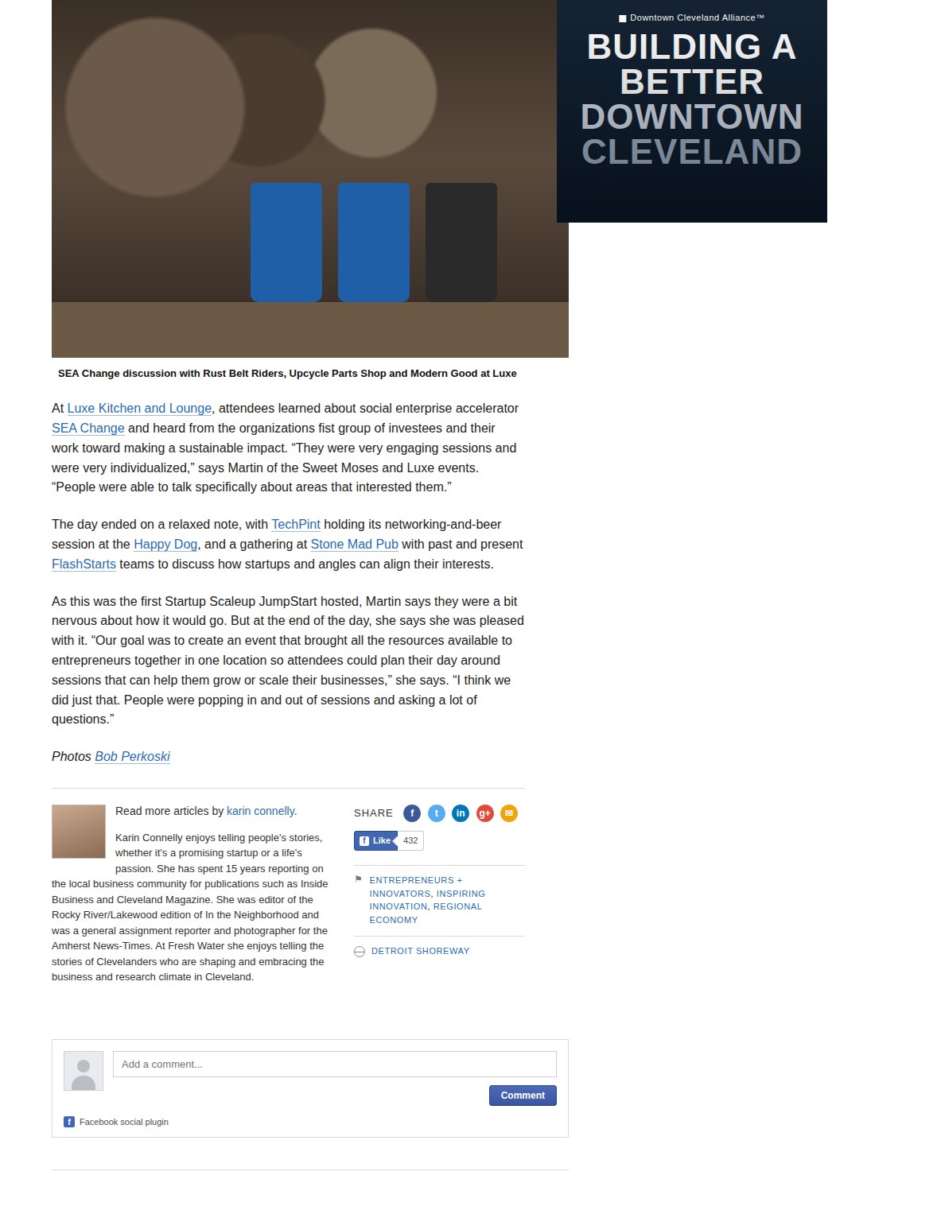SEA Change discussion with Rust Belt Riders, Upcycle Parts Shop and Modern Good at Luxe
At Luxe Kitchen and Lounge, attendees learned about social enterprise accelerator SEA Change and heard from the organizations fist group of investees and their work toward making a sustainable impact. “They were very engaging sessions and were very individualized,” says Martin of the Sweet Moses and Luxe events. “People were able to talk specifically about areas that interested them.”
The day ended on a relaxed note, with TechPint holding its networking-and-beer session at the Happy Dog, and a gathering at Stone Mad Pub with past and present FlashStarts teams to discuss how startups and angles can align their interests.
As this was the first Startup Scaleup JumpStart hosted, Martin says they were a bit nervous about how it would go. But at the end of the day, she says she was pleased with it. “Our goal was to create an event that brought all the resources available to entrepreneurs together in one location so attendees could plan their day around sessions that can help them grow or scale their businesses,” she says. “I think we did just that. People were popping in and out of sessions and asking a lot of questions.”
Photos Bob Perkoski
Read more articles by karin connelly.
Karin Connelly enjoys telling people's stories, whether it's a promising startup or a life's passion. She has spent 15 years reporting on the local business community for publications such as Inside Business and Cleveland Magazine. She was editor of the Rocky River/Lakewood edition of In the Neighborhood and was a general assignment reporter and photographer for the Amherst News-Times. At Fresh Water she enjoys telling the stories of Clevelanders who are shaping and embracing the business and research climate in Cleveland.
SHARE f t in g+ ✉
f Like 432
⚑ ENTREPRENEURS + INNOVATORS, INSPIRING INNOVATION, REGIONAL ECONOMY
DETROIT SHOREWAY
Add a comment
Comment
f Facebook social plugin
Downtown Cleveland Alliance™ BUILDING A BETTER DOWNTOWN CLEVELAND